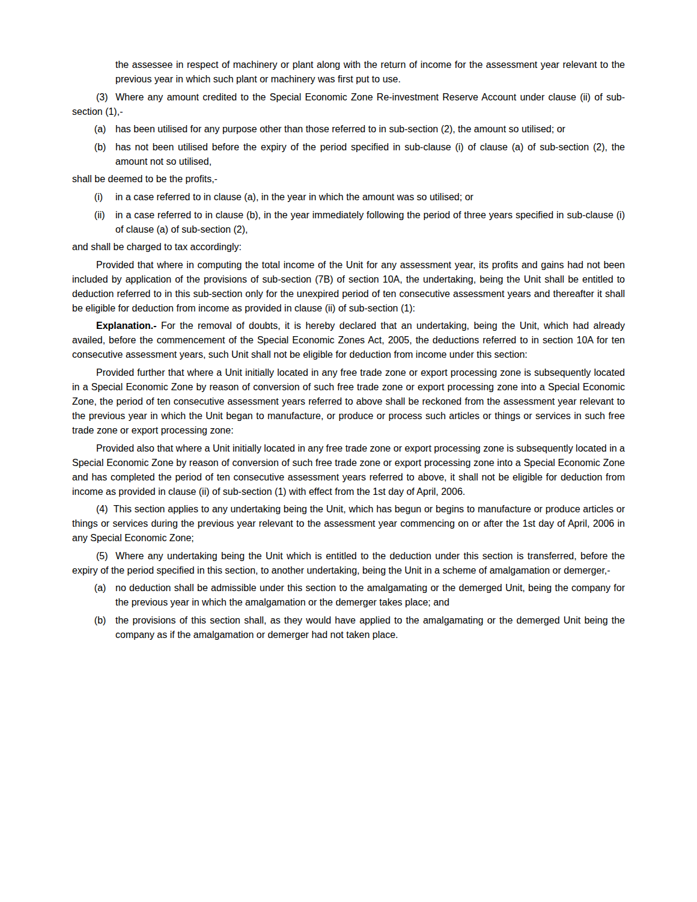the assessee in respect of machinery or plant along with the return of income for the assessment year relevant to the previous year in which such plant or machinery was first put to use.
(3) Where any amount credited to the Special Economic Zone Re-investment Reserve Account under clause (ii) of sub-section (1),-
(a) has been utilised for any purpose other than those referred to in sub-section (2), the amount so utilised; or
(b) has not been utilised before the expiry of the period specified in sub-clause (i) of clause (a) of sub-section (2), the amount not so utilised,
shall be deemed to be the profits,-
(i) in a case referred to in clause (a), in the year in which the amount was so utilised; or
(ii) in a case referred to in clause (b), in the year immediately following the period of three years specified in sub-clause (i) of clause (a) of sub-section (2),
and shall be charged to tax accordingly:
Provided that where in computing the total income of the Unit for any assessment year, its profits and gains had not been included by application of the provisions of sub-section (7B) of section 10A, the undertaking, being the Unit shall be entitled to deduction referred to in this sub-section only for the unexpired period of ten consecutive assessment years and thereafter it shall be eligible for deduction from income as provided in clause (ii) of sub-section (1):
Explanation.- For the removal of doubts, it is hereby declared that an undertaking, being the Unit, which had already availed, before the commencement of the Special Economic Zones Act, 2005, the deductions referred to in section 10A for ten consecutive assessment years, such Unit shall not be eligible for deduction from income under this section:
Provided further that where a Unit initially located in any free trade zone or export processing zone is subsequently located in a Special Economic Zone by reason of conversion of such free trade zone or export processing zone into a Special Economic Zone, the period of ten consecutive assessment years referred to above shall be reckoned from the assessment year relevant to the previous year in which the Unit began to manufacture, or produce or process such articles or things or services in such free trade zone or export processing zone:
Provided also that where a Unit initially located in any free trade zone or export processing zone is subsequently located in a Special Economic Zone by reason of conversion of such free trade zone or export processing zone into a Special Economic Zone and has completed the period of ten consecutive assessment years referred to above, it shall not be eligible for deduction from income as provided in clause (ii) of sub-section (1) with effect from the 1st day of April, 2006.
(4) This section applies to any undertaking being the Unit, which has begun or begins to manufacture or produce articles or things or services during the previous year relevant to the assessment year commencing on or after the 1st day of April, 2006 in any Special Economic Zone;
(5) Where any undertaking being the Unit which is entitled to the deduction under this section is transferred, before the expiry of the period specified in this section, to another undertaking, being the Unit in a scheme of amalgamation or demerger,-
(a) no deduction shall be admissible under this section to the amalgamating or the demerged Unit, being the company for the previous year in which the amalgamation or the demerger takes place; and
(b) the provisions of this section shall, as they would have applied to the amalgamating or the demerged Unit being the company as if the amalgamation or demerger had not taken place.